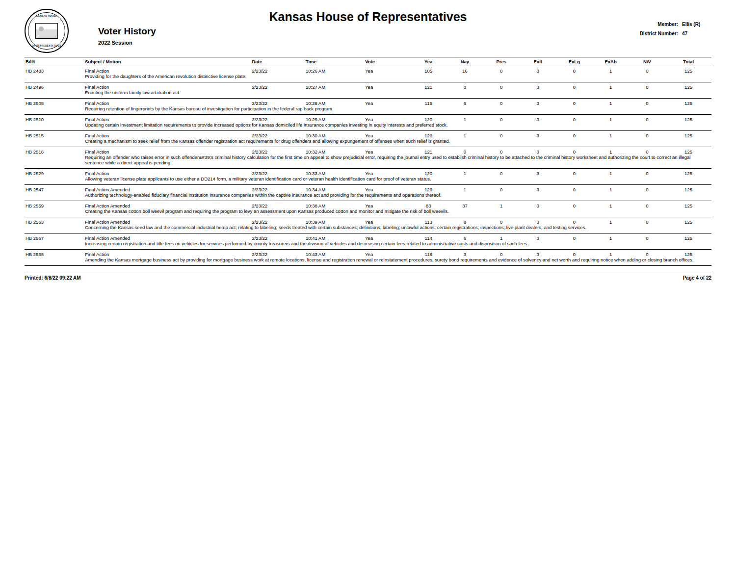KANSAS HOUSE
OF REPRESENTATIVES
Kansas House of Representatives
Voter History
2022 Session
Member: Ellis (R)
District Number: 47
| Bill# | Subject / Motion | Date | Time | Vote | Yea | Nay | Pres | ExII | ExLg | ExAb | N\V | Total |
| --- | --- | --- | --- | --- | --- | --- | --- | --- | --- | --- | --- | --- |
| HB 2483 | Final Action | 2/23/22 | 10:26 AM | Yea | 105 | 16 | 0 | 3 | 0 | 1 | 0 | 125 |
| | Providing for the daughters of the American revolution distinctive license plate. |
| HB 2496 | Final Action | 2/23/22 | 10:27 AM | Yea | 121 | 0 | 0 | 3 | 0 | 1 | 0 | 125 |
| | Enacting the uniform family law arbitration act. |
| HB 2508 | Final Action | 2/23/22 | 10:28 AM | Yea | 115 | 6 | 0 | 3 | 0 | 1 | 0 | 125 |
| | Requiring retention of fingerprints by the Kansas bureau of investigation for participation in the federal rap back program. |
| HB 2510 | Final Action | 2/23/22 | 10:29 AM | Yea | 120 | 1 | 0 | 3 | 0 | 1 | 0 | 125 |
| | Updating certain investment limitation requirements to provide increased options for Kansas domiciled life insurance companies investing in equity interests and preferred stock. |
| HB 2515 | Final Action | 2/23/22 | 10:30 AM | Yea | 120 | 1 | 0 | 3 | 0 | 1 | 0 | 125 |
| | Creating a mechanism to seek relief from the Kansas offender registration act requirements for drug offenders and allowing expungement of offenses when such relief is granted. |
| HB 2516 | Final Action | 2/23/22 | 10:32 AM | Yea | 121 | 0 | 0 | 3 | 0 | 1 | 0 | 125 |
| | Requiring an offender who raises error in such offender&#39;s criminal history calculation for the first time on appeal to show prejudicial error, requiring the journal entry used to establish criminal history to be attached to the criminal history worksheet and authorizing the court to correct an illegal sentence while a direct appeal is pending. |
| HB 2529 | Final Action | 2/23/22 | 10:33 AM | Yea | 120 | 1 | 0 | 3 | 0 | 1 | 0 | 125 |
| | Allowing veteran license plate applicants to use either a DD214 form, a military veteran identification card or veteran health identification card for proof of veteran status. |
| HB 2547 | Final Action Amended | 2/23/22 | 10:34 AM | Yea | 120 | 1 | 0 | 3 | 0 | 1 | 0 | 125 |
| | Authorizing technology-enabled fiduciary financial institution insurance companies within the captive insurance act and providing for the requirements and operations thereof. |
| HB 2559 | Final Action Amended | 2/23/22 | 10:38 AM | Yea | 83 | 37 | 1 | 3 | 0 | 1 | 0 | 125 |
| | Creating the Kansas cotton boll weevil program and requiring the program to levy an assessment upon Kansas produced cotton and monitor and mitigate the risk of boll weevils. |
| HB 2563 | Final Action Amended | 2/23/22 | 10:39 AM | Yea | 113 | 8 | 0 | 3 | 0 | 1 | 0 | 125 |
| | Concerning the Kansas seed law and the commercial industrial hemp act; relating to labeling; seeds treated with certain substances; definitions; labeling; unlawful actions; certain registrations; inspections; live plant dealers; and testing services. |
| HB 2567 | Final Action Amended | 2/23/22 | 10:41 AM | Yea | 114 | 6 | 1 | 3 | 0 | 1 | 0 | 125 |
| | Increasing certain registration and title fees on vehicles for services performed by county treasurers and the division of vehicles and decreasing certain fees related to administrative costs and disposition of such fees. |
| HB 2568 | Final Action | 2/23/22 | 10:43 AM | Yea | 118 | 3 | 0 | 3 | 0 | 1 | 0 | 125 |
| | Amending the Kansas mortgage business act by providing for mortgage business work at remote locations, license and registration renewal or reinstatement procedures, surety bond requirements and evidence of solvency and net worth and requiring notice when adding or closing branch offices. |
Printed: 6/8/22 09:22 AM
Page 4 of 22